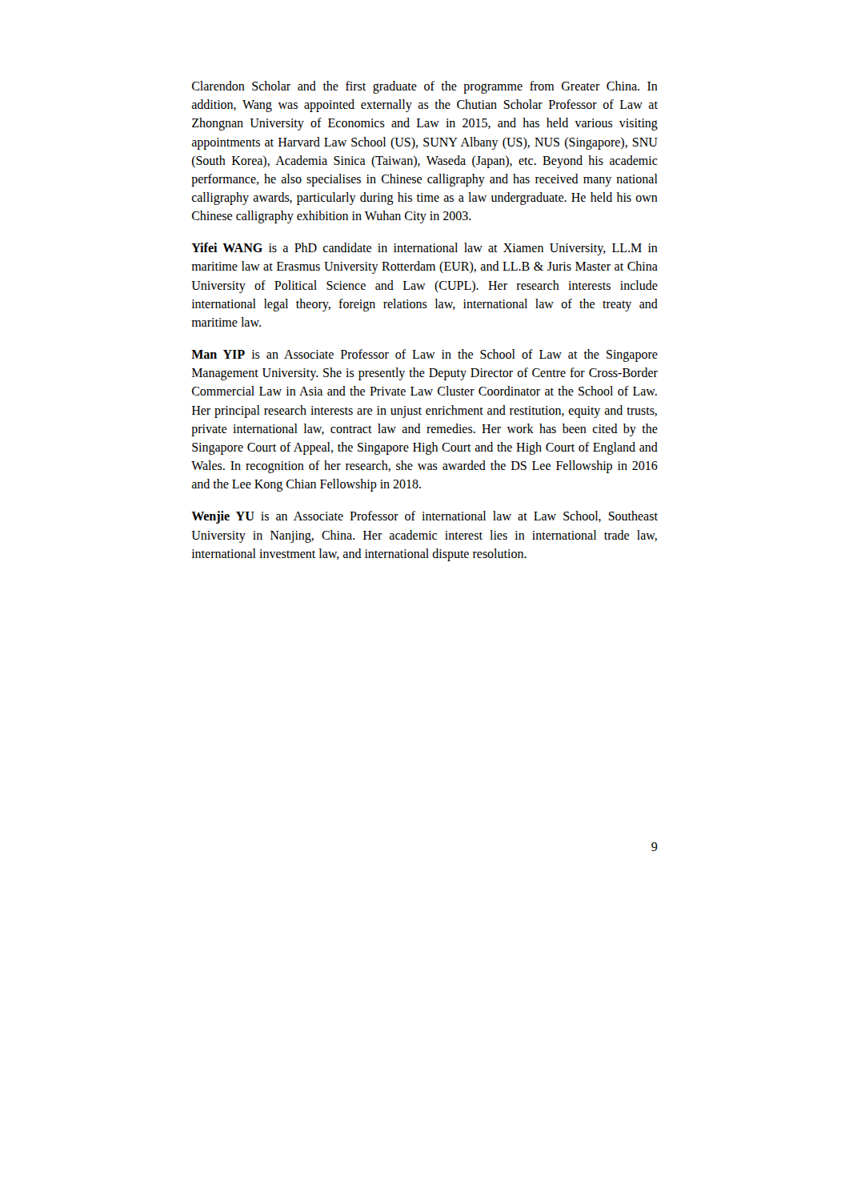Clarendon Scholar and the first graduate of the programme from Greater China. In addition, Wang was appointed externally as the Chutian Scholar Professor of Law at Zhongnan University of Economics and Law in 2015, and has held various visiting appointments at Harvard Law School (US), SUNY Albany (US), NUS (Singapore), SNU (South Korea), Academia Sinica (Taiwan), Waseda (Japan), etc. Beyond his academic performance, he also specialises in Chinese calligraphy and has received many national calligraphy awards, particularly during his time as a law undergraduate. He held his own Chinese calligraphy exhibition in Wuhan City in 2003.
Yifei WANG is a PhD candidate in international law at Xiamen University, LL.M in maritime law at Erasmus University Rotterdam (EUR), and LL.B & Juris Master at China University of Political Science and Law (CUPL). Her research interests include international legal theory, foreign relations law, international law of the treaty and maritime law.
Man YIP is an Associate Professor of Law in the School of Law at the Singapore Management University. She is presently the Deputy Director of Centre for Cross-Border Commercial Law in Asia and the Private Law Cluster Coordinator at the School of Law. Her principal research interests are in unjust enrichment and restitution, equity and trusts, private international law, contract law and remedies. Her work has been cited by the Singapore Court of Appeal, the Singapore High Court and the High Court of England and Wales. In recognition of her research, she was awarded the DS Lee Fellowship in 2016 and the Lee Kong Chian Fellowship in 2018.
Wenjie YU is an Associate Professor of international law at Law School, Southeast University in Nanjing, China. Her academic interest lies in international trade law, international investment law, and international dispute resolution.
9